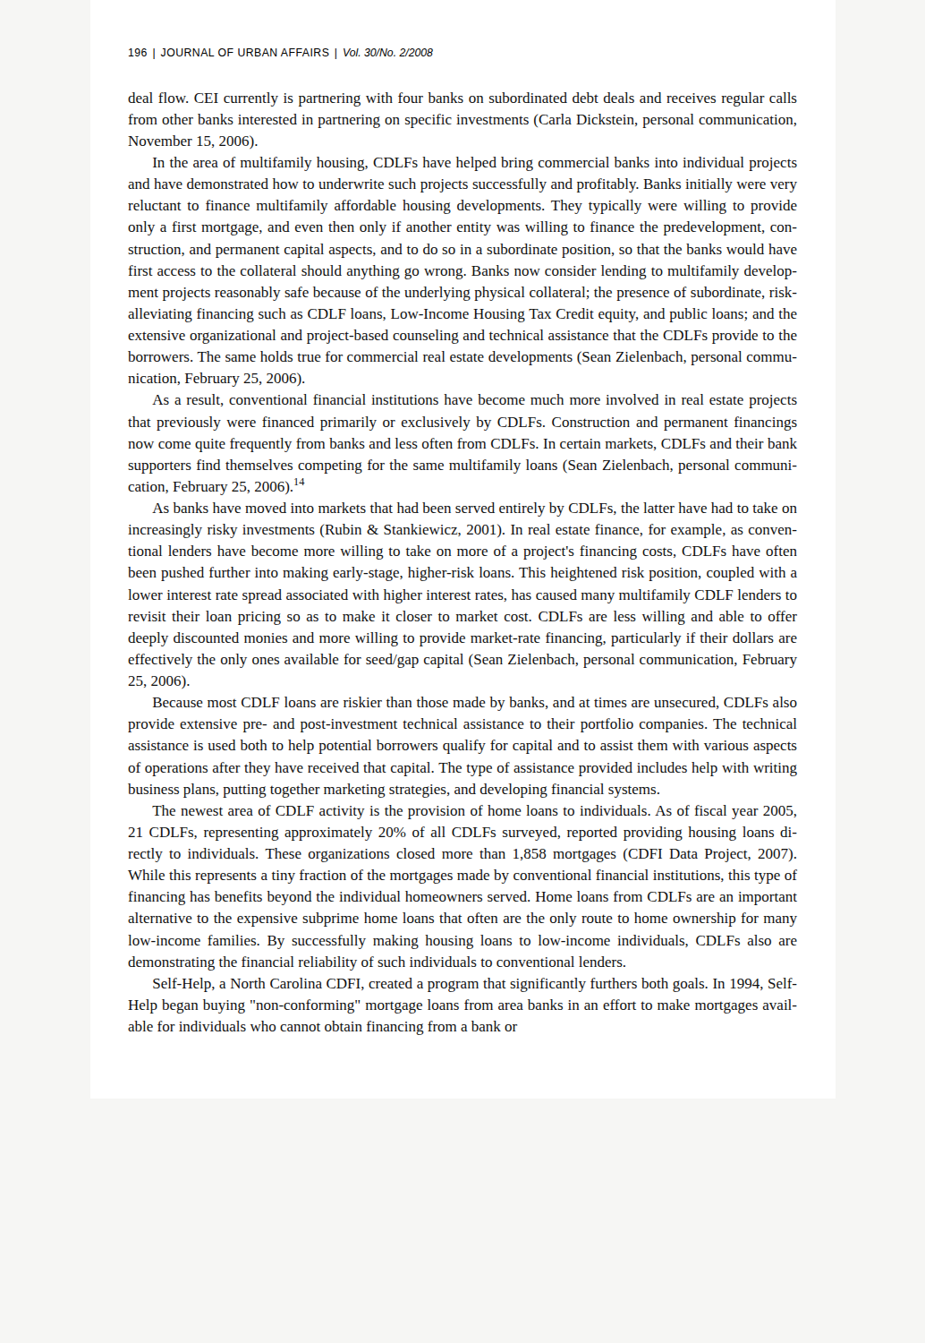196|Journal of Urban Affairs|Vol. 30/No. 2/2008
deal flow. CEI currently is partnering with four banks on subordinated debt deals and receives regular calls from other banks interested in partnering on specific investments (Carla Dickstein, personal communication, November 15, 2006).
In the area of multifamily housing, CDLFs have helped bring commercial banks into individual projects and have demonstrated how to underwrite such projects successfully and profitably. Banks initially were very reluctant to finance multifamily affordable housing developments. They typically were willing to provide only a first mortgage, and even then only if another entity was willing to finance the predevelopment, construction, and permanent capital aspects, and to do so in a subordinate position, so that the banks would have first access to the collateral should anything go wrong. Banks now consider lending to multifamily development projects reasonably safe because of the underlying physical collateral; the presence of subordinate, risk-alleviating financing such as CDLF loans, Low-Income Housing Tax Credit equity, and public loans; and the extensive organizational and project-based counseling and technical assistance that the CDLFs provide to the borrowers. The same holds true for commercial real estate developments (Sean Zielenbach, personal communication, February 25, 2006).
As a result, conventional financial institutions have become much more involved in real estate projects that previously were financed primarily or exclusively by CDLFs. Construction and permanent financings now come quite frequently from banks and less often from CDLFs. In certain markets, CDLFs and their bank supporters find themselves competing for the same multifamily loans (Sean Zielenbach, personal communication, February 25, 2006).14
As banks have moved into markets that had been served entirely by CDLFs, the latter have had to take on increasingly risky investments (Rubin & Stankiewicz, 2001). In real estate finance, for example, as conventional lenders have become more willing to take on more of a project's financing costs, CDLFs have often been pushed further into making early-stage, higher-risk loans. This heightened risk position, coupled with a lower interest rate spread associated with higher interest rates, has caused many multifamily CDLF lenders to revisit their loan pricing so as to make it closer to market cost. CDLFs are less willing and able to offer deeply discounted monies and more willing to provide market-rate financing, particularly if their dollars are effectively the only ones available for seed/gap capital (Sean Zielenbach, personal communication, February 25, 2006).
Because most CDLF loans are riskier than those made by banks, and at times are unsecured, CDLFs also provide extensive pre- and post-investment technical assistance to their portfolio companies. The technical assistance is used both to help potential borrowers qualify for capital and to assist them with various aspects of operations after they have received that capital. The type of assistance provided includes help with writing business plans, putting together marketing strategies, and developing financial systems.
The newest area of CDLF activity is the provision of home loans to individuals. As of fiscal year 2005, 21 CDLFs, representing approximately 20% of all CDLFs surveyed, reported providing housing loans directly to individuals. These organizations closed more than 1,858 mortgages (CDFI Data Project, 2007). While this represents a tiny fraction of the mortgages made by conventional financial institutions, this type of financing has benefits beyond the individual homeowners served. Home loans from CDLFs are an important alternative to the expensive subprime home loans that often are the only route to home ownership for many low-income families. By successfully making housing loans to low-income individuals, CDLFs also are demonstrating the financial reliability of such individuals to conventional lenders.
Self-Help, a North Carolina CDFI, created a program that significantly furthers both goals. In 1994, Self-Help began buying "non-conforming" mortgage loans from area banks in an effort to make mortgages available for individuals who cannot obtain financing from a bank or